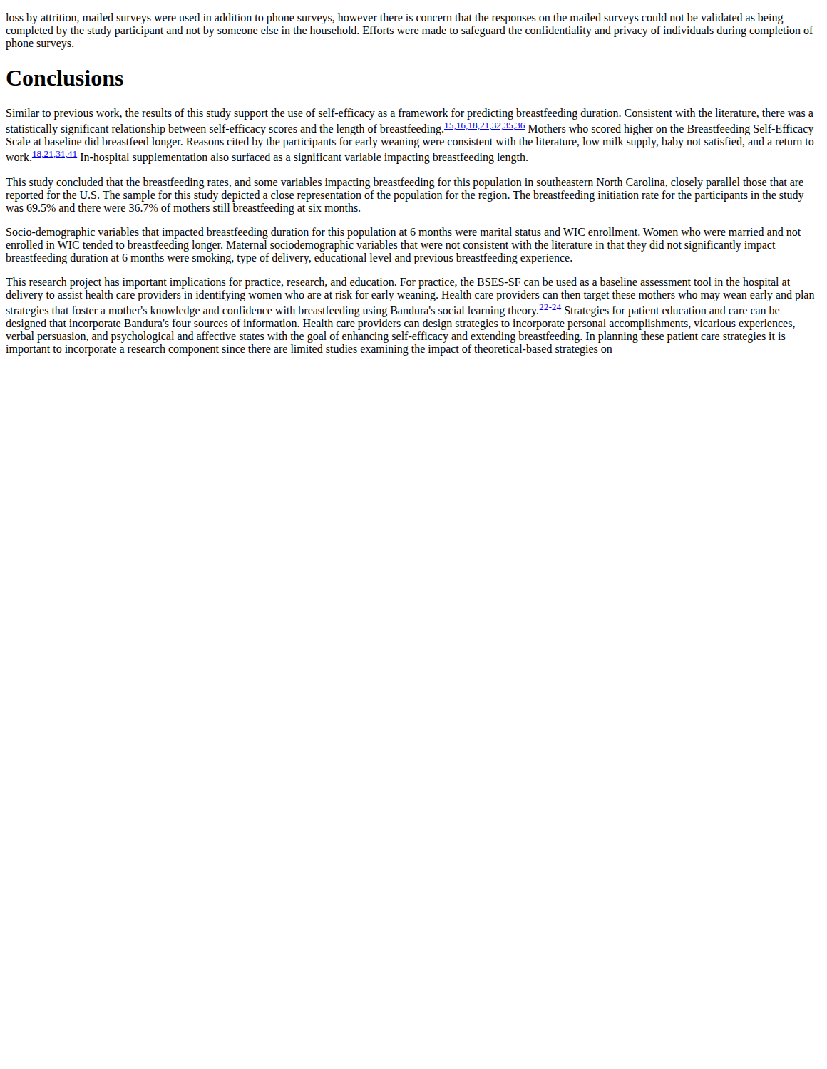loss by attrition, mailed surveys were used in addition to phone surveys, however there is concern that the responses on the mailed surveys could not be validated as being completed by the study participant and not by someone else in the household. Efforts were made to safeguard the confidentiality and privacy of individuals during completion of phone surveys.
Conclusions
Similar to previous work, the results of this study support the use of self-efficacy as a framework for predicting breastfeeding duration. Consistent with the literature, there was a statistically significant relationship between self-efficacy scores and the length of breastfeeding.15,16,18,21,32,35,36 Mothers who scored higher on the Breastfeeding Self-Efficacy Scale at baseline did breastfeed longer. Reasons cited by the participants for early weaning were consistent with the literature, low milk supply, baby not satisfied, and a return to work.18,21,31,41 In-hospital supplementation also surfaced as a significant variable impacting breastfeeding length.
This study concluded that the breastfeeding rates, and some variables impacting breastfeeding for this population in southeastern North Carolina, closely parallel those that are reported for the U.S. The sample for this study depicted a close representation of the population for the region. The breastfeeding initiation rate for the participants in the study was 69.5% and there were 36.7% of mothers still breastfeeding at six months.
Socio-demographic variables that impacted breastfeeding duration for this population at 6 months were marital status and WIC enrollment. Women who were married and not enrolled in WIC tended to breastfeeding longer. Maternal sociodemographic variables that were not consistent with the literature in that they did not significantly impact breastfeeding duration at 6 months were smoking, type of delivery, educational level and previous breastfeeding experience.
This research project has important implications for practice, research, and education. For practice, the BSES-SF can be used as a baseline assessment tool in the hospital at delivery to assist health care providers in identifying women who are at risk for early weaning. Health care providers can then target these mothers who may wean early and plan strategies that foster a mother's knowledge and confidence with breastfeeding using Bandura's social learning theory.22-24 Strategies for patient education and care can be designed that incorporate Bandura's four sources of information. Health care providers can design strategies to incorporate personal accomplishments, vicarious experiences, verbal persuasion, and psychological and affective states with the goal of enhancing self-efficacy and extending breastfeeding. In planning these patient care strategies it is important to incorporate a research component since there are limited studies examining the impact of theoretical-based strategies on